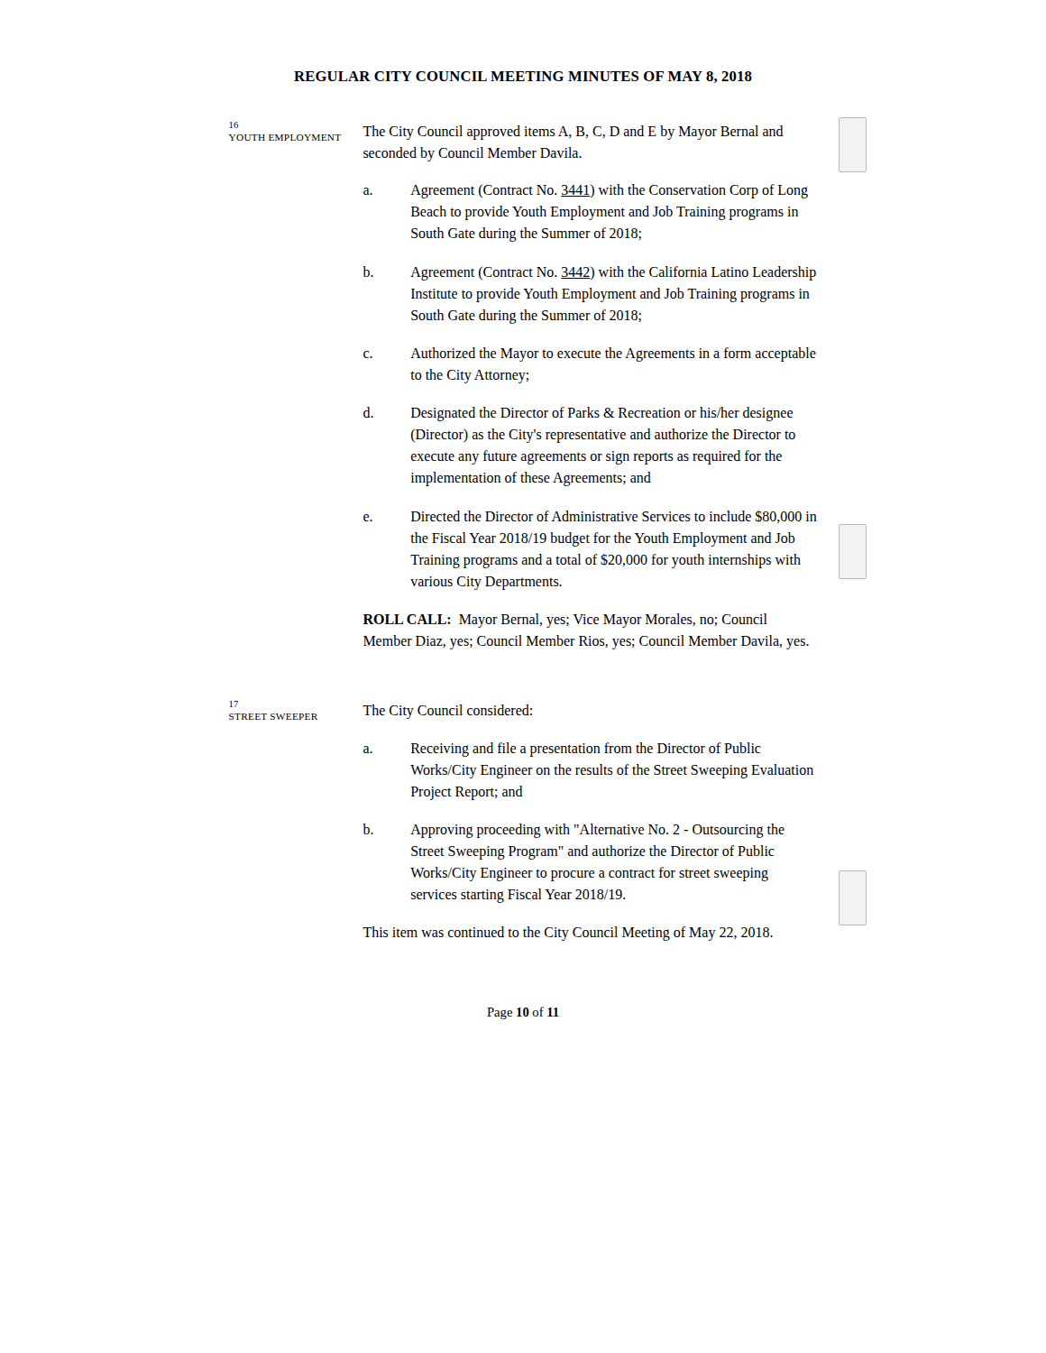REGULAR CITY COUNCIL MEETING MINUTES OF MAY 8, 2018
16
Youth Employment
The City Council approved items A, B, C, D and E by Mayor Bernal and seconded by Council Member Davila.
a. Agreement (Contract No. 3441) with the Conservation Corp of Long Beach to provide Youth Employment and Job Training programs in South Gate during the Summer of 2018;
b. Agreement (Contract No. 3442) with the California Latino Leadership Institute to provide Youth Employment and Job Training programs in South Gate during the Summer of 2018;
c. Authorized the Mayor to execute the Agreements in a form acceptable to the City Attorney;
d. Designated the Director of Parks & Recreation or his/her designee (Director) as the City's representative and authorize the Director to execute any future agreements or sign reports as required for the implementation of these Agreements; and
e. Directed the Director of Administrative Services to include $80,000 in the Fiscal Year 2018/19 budget for the Youth Employment and Job Training programs and a total of $20,000 for youth internships with various City Departments.
ROLL CALL: Mayor Bernal, yes; Vice Mayor Morales, no; Council Member Diaz, yes; Council Member Rios, yes; Council Member Davila, yes.
17
Street Sweeper
The City Council considered:
a. Receiving and file a presentation from the Director of Public Works/City Engineer on the results of the Street Sweeping Evaluation Project Report; and
b. Approving proceeding with "Alternative No. 2 - Outsourcing the Street Sweeping Program" and authorize the Director of Public Works/City Engineer to procure a contract for street sweeping services starting Fiscal Year 2018/19.
This item was continued to the City Council Meeting of May 22, 2018.
Page 10 of 11